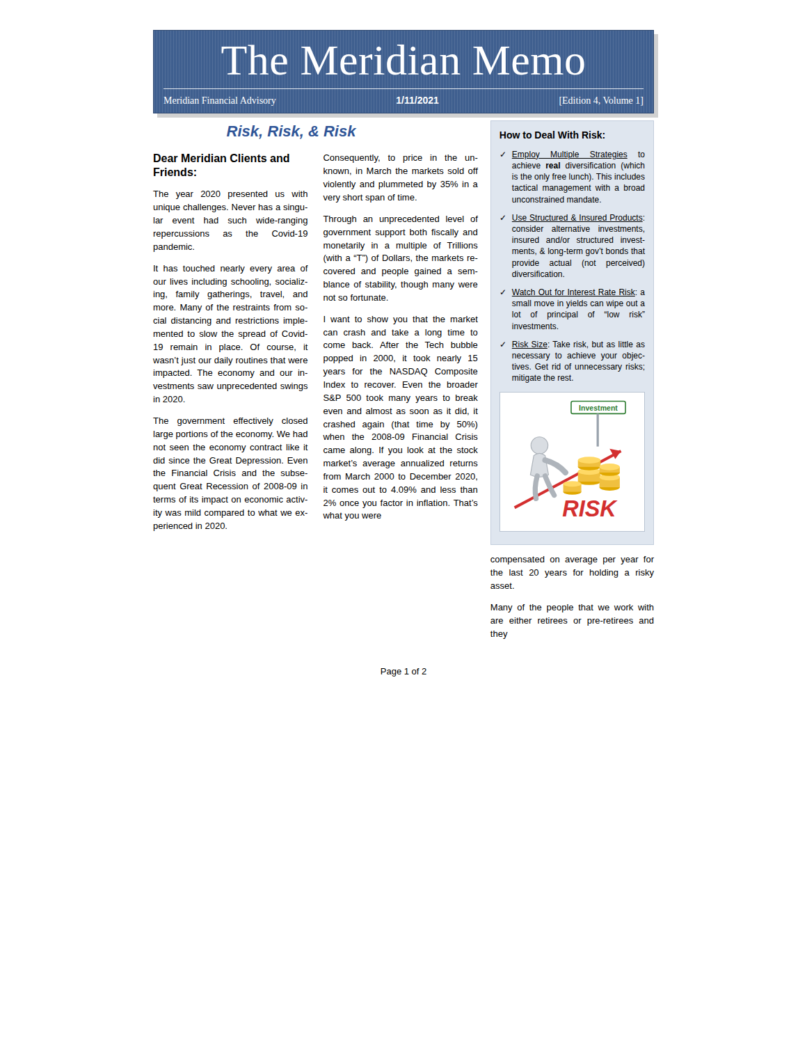The Meridian Memo
Meridian Financial Advisory 1/11/2021 [Edition 4, Volume 1]
Risk, Risk, & Risk
Dear Meridian Clients and Friends:
The year 2020 presented us with unique challenges. Never has a singular event had such wide-ranging repercussions as the Covid-19 pandemic.
It has touched nearly every area of our lives including schooling, socializing, family gatherings, travel, and more. Many of the restraints from social distancing and restrictions implemented to slow the spread of Covid-19 remain in place. Of course, it wasn’t just our daily routines that were impacted. The economy and our investments saw unprecedented swings in 2020.
The government effectively closed large portions of the economy. We had not seen the economy contract like it did since the Great Depression. Even the Financial Crisis and the subsequent Great Recession of 2008-09 in terms of its impact on economic activity was mild compared to what we experienced in 2020.
Consequently, to price in the unknown, in March the markets sold off violently and plummeted by 35% in a very short span of time.
Through an unprecedented level of government support both fiscally and monetarily in a multiple of Trillions (with a “T”) of Dollars, the markets recovered and people gained a semblance of stability, though many were not so fortunate.
I want to show you that the market can crash and take a long time to come back. After the Tech bubble popped in 2000, it took nearly 15 years for the NASDAQ Composite Index to recover. Even the broader S&P 500 took many years to break even and almost as soon as it did, it crashed again (that time by 50%) when the 2008-09 Financial Crisis came along. If you look at the stock market’s average annualized returns from March 2000 to December 2020, it comes out to 4.09% and less than 2% once you factor in inflation. That’s what you were
How to Deal With Risk:
Employ Multiple Strategies to achieve real diversification (which is the only free lunch). This includes tactical management with a broad unconstrained mandate.
Use Structured & Insured Products: consider alternative investments, insured and/or structured investments, & long-term gov’t bonds that provide actual (not perceived) diversification.
Watch Out for Interest Rate Risk: a small move in yields can wipe out a lot of principal of “low risk” investments.
Risk Size: Take risk, but as little as necessary to achieve your objectives. Get rid of unnecessary risks; mitigate the rest.
Investment RISK
compensated on average per year for the last 20 years for holding a risky asset.
Many of the people that we work with are either retirees or pre-retirees and they
Page 1 of 2